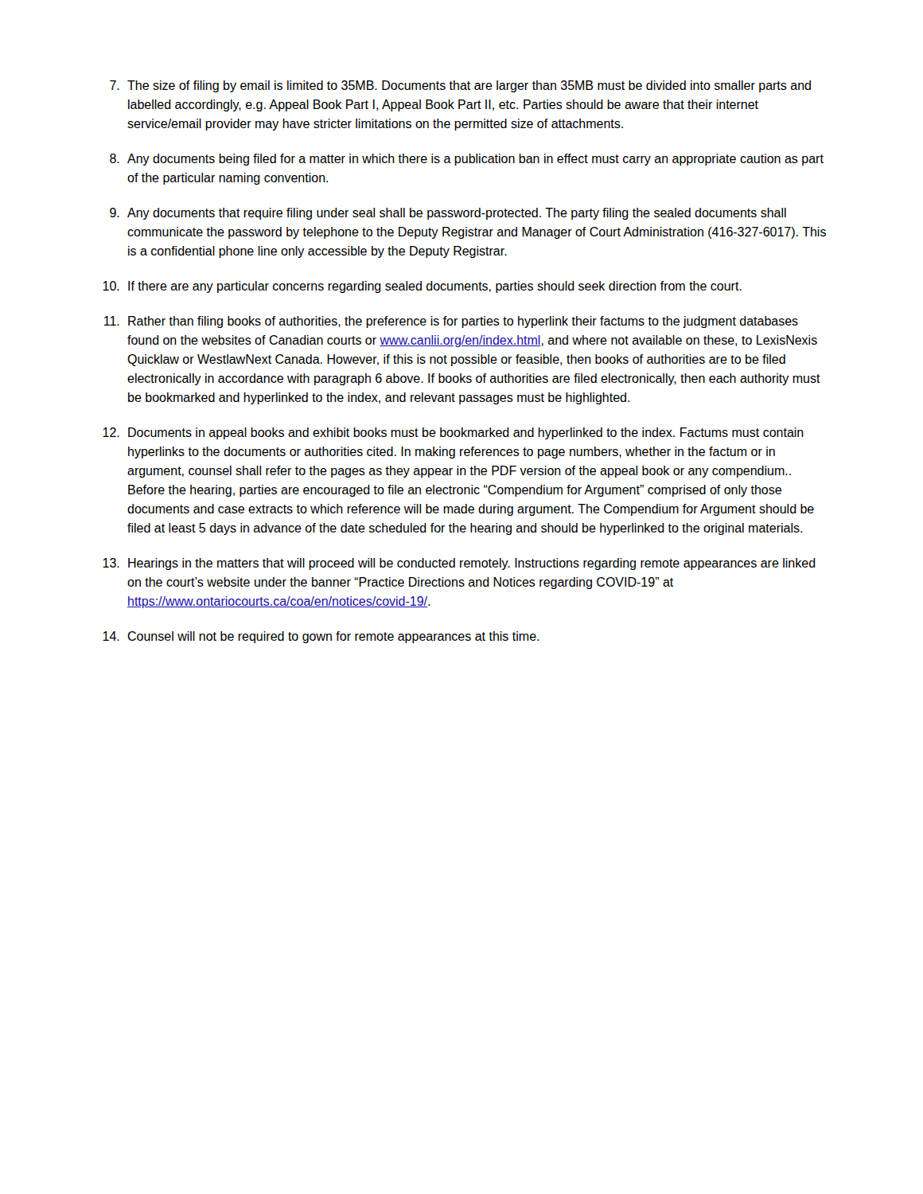The size of filing by email is limited to 35MB. Documents that are larger than 35MB must be divided into smaller parts and labelled accordingly, e.g. Appeal Book Part I, Appeal Book Part II, etc. Parties should be aware that their internet service/email provider may have stricter limitations on the permitted size of attachments.
Any documents being filed for a matter in which there is a publication ban in effect must carry an appropriate caution as part of the particular naming convention.
Any documents that require filing under seal shall be password-protected. The party filing the sealed documents shall communicate the password by telephone to the Deputy Registrar and Manager of Court Administration (416-327-6017). This is a confidential phone line only accessible by the Deputy Registrar.
If there are any particular concerns regarding sealed documents, parties should seek direction from the court.
Rather than filing books of authorities, the preference is for parties to hyperlink their factums to the judgment databases found on the websites of Canadian courts or www.canlii.org/en/index.html, and where not available on these, to LexisNexis Quicklaw or WestlawNext Canada. However, if this is not possible or feasible, then books of authorities are to be filed electronically in accordance with paragraph 6 above. If books of authorities are filed electronically, then each authority must be bookmarked and hyperlinked to the index, and relevant passages must be highlighted.
Documents in appeal books and exhibit books must be bookmarked and hyperlinked to the index. Factums must contain hyperlinks to the documents or authorities cited. In making references to page numbers, whether in the factum or in argument, counsel shall refer to the pages as they appear in the PDF version of the appeal book or any compendium.. Before the hearing, parties are encouraged to file an electronic “Compendium for Argument” comprised of only those documents and case extracts to which reference will be made during argument. The Compendium for Argument should be filed at least 5 days in advance of the date scheduled for the hearing and should be hyperlinked to the original materials.
Hearings in the matters that will proceed will be conducted remotely. Instructions regarding remote appearances are linked on the court’s website under the banner “Practice Directions and Notices regarding COVID-19” at https://www.ontariocourts.ca/coa/en/notices/covid-19/.
Counsel will not be required to gown for remote appearances at this time.